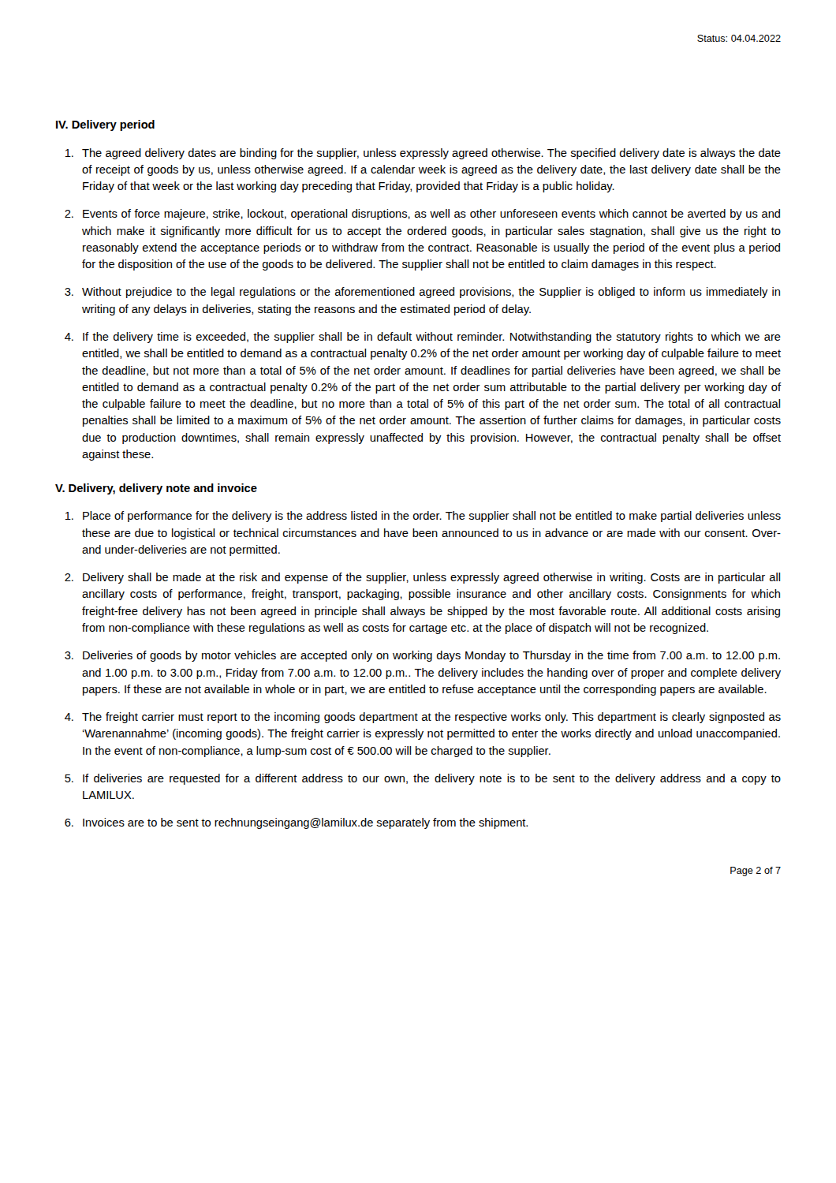Status: 04.04.2022
IV. Delivery period
The agreed delivery dates are binding for the supplier, unless expressly agreed otherwise. The specified delivery date is always the date of receipt of goods by us, unless otherwise agreed. If a calendar week is agreed as the delivery date, the last delivery date shall be the Friday of that week or the last working day preceding that Friday, provided that Friday is a public holiday.
Events of force majeure, strike, lockout, operational disruptions, as well as other unforeseen events which cannot be averted by us and which make it significantly more difficult for us to accept the ordered goods, in particular sales stagnation, shall give us the right to reasonably extend the acceptance periods or to withdraw from the contract. Reasonable is usually the period of the event plus a period for the disposition of the use of the goods to be delivered. The supplier shall not be entitled to claim damages in this respect.
Without prejudice to the legal regulations or the aforementioned agreed provisions, the Supplier is obliged to inform us immediately in writing of any delays in deliveries, stating the reasons and the estimated period of delay.
If the delivery time is exceeded, the supplier shall be in default without reminder. Notwithstanding the statutory rights to which we are entitled, we shall be entitled to demand as a contractual penalty 0.2% of the net order amount per working day of culpable failure to meet the deadline, but not more than a total of 5% of the net order amount. If deadlines for partial deliveries have been agreed, we shall be entitled to demand as a contractual penalty 0.2% of the part of the net order sum attributable to the partial delivery per working day of the culpable failure to meet the deadline, but no more than a total of 5% of this part of the net order sum. The total of all contractual penalties shall be limited to a maximum of 5% of the net order amount. The assertion of further claims for damages, in particular costs due to production downtimes, shall remain expressly unaffected by this provision. However, the contractual penalty shall be offset against these.
V. Delivery, delivery note and invoice
Place of performance for the delivery is the address listed in the order. The supplier shall not be entitled to make partial deliveries unless these are due to logistical or technical circumstances and have been announced to us in advance or are made with our consent. Over- and under-deliveries are not permitted.
Delivery shall be made at the risk and expense of the supplier, unless expressly agreed otherwise in writing. Costs are in particular all ancillary costs of performance, freight, transport, packaging, possible insurance and other ancillary costs. Consignments for which freight-free delivery has not been agreed in principle shall always be shipped by the most favorable route. All additional costs arising from non-compliance with these regulations as well as costs for cartage etc. at the place of dispatch will not be recognized.
Deliveries of goods by motor vehicles are accepted only on working days Monday to Thursday in the time from 7.00 a.m. to 12.00 p.m. and 1.00 p.m. to 3.00 p.m., Friday from 7.00 a.m. to 12.00 p.m.. The delivery includes the handing over of proper and complete delivery papers. If these are not available in whole or in part, we are entitled to refuse acceptance until the corresponding papers are available.
The freight carrier must report to the incoming goods department at the respective works only. This department is clearly signposted as ‘Warenannahme’ (incoming goods). The freight carrier is expressly not permitted to enter the works directly and unload unaccompanied. In the event of non-compliance, a lump-sum cost of € 500.00 will be charged to the supplier.
If deliveries are requested for a different address to our own, the delivery note is to be sent to the delivery address and a copy to LAMILUX.
Invoices are to be sent to rechnungseingang@lamilux.de separately from the shipment.
Page 2 of 7